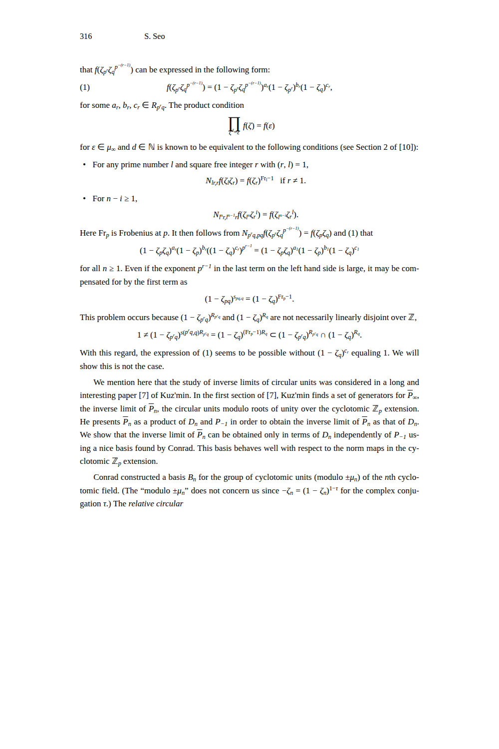316 S. Seo
that f(ζprζqp−(r−1)) can be expressed in the following form:
(1) f(ζprζqp−(r−1)) = (1 − ζprζqp−(r−1))ar(1 − ζpr)br(1 − ζq)cr,
for some ar, br, cr ∈ Rprq. The product condition
∏ ζd=ε f(ζ) = f(ε)
for ε ∈ μ∞ and d ∈ ℕ is known to be equivalent to the following conditions (see Section 2 of [10]):
For any prime number l and square free integer r with (r, l) = 1,
Nlr,rf(ζlζr) = f(ζr)Frl−1 if r ≠ 1.
For n − i ≥ 1,
Nlnr,ln−1rf(ζlnζri) = f(ζln−iζrl).
Here Frp is Frobenius at p. It then follows from Nprq,pqf(ζprζqp−(r−1)) = f(ζpζq) and (1) that
(1 − ζpζq)ar(1 − ζp)br((1 − ζq)cr)pr−1 = (1 − ζpζq)a1(1 − ζp)b1(1 − ζq)c1
for all n ≥ 1. Even if the exponent pr−1 in the last term on the left hand side is large, it may be compensated for by the first term as
(1 − ζpq)spq,q = (1 − ζq)Frp−1.
This problem occurs because (1 − ζprq)Rprq and (1 − ζq)Rq are not necessarily linearly disjoint over ℤ,
1 ≠ (1 − ζprq)s(prq,q)Rprq = (1 − ζq)(Frp−1)Rq ⊂ (1 − ζprq)Rprq ∩ (1 − ζq)Rq.
With this regard, the expression of (1) seems to be possible without (1 − ζq)cr equaling 1. We will show this is not the case.
We mention here that the study of inverse limits of circular units was considered in a long and interesting paper [7] of Kuz'min. In the first section of [7], Kuz'min finds a set of generators for P∞, the inverse limit of Pn, the circular units modulo roots of unity over the cyclotomic ℤp extension. He presents Pn as a product of Dn and P−1 in order to obtain the inverse limit of Pn as that of Dn. We show that the inverse limit of Pn can be obtained only in terms of Dn independently of P−1 using a nice basis found by Conrad. This basis behaves well with respect to the norm maps in the cyclotomic ℤp extension.
Conrad constructed a basis Bn for the group of cyclotomic units (modulo ±μn) of the nth cyclotomic field. (The “modulo ±μn” does not concern us since −ζn = (1 − ζn)1−τ for the complex conjugation τ.) The relative circular